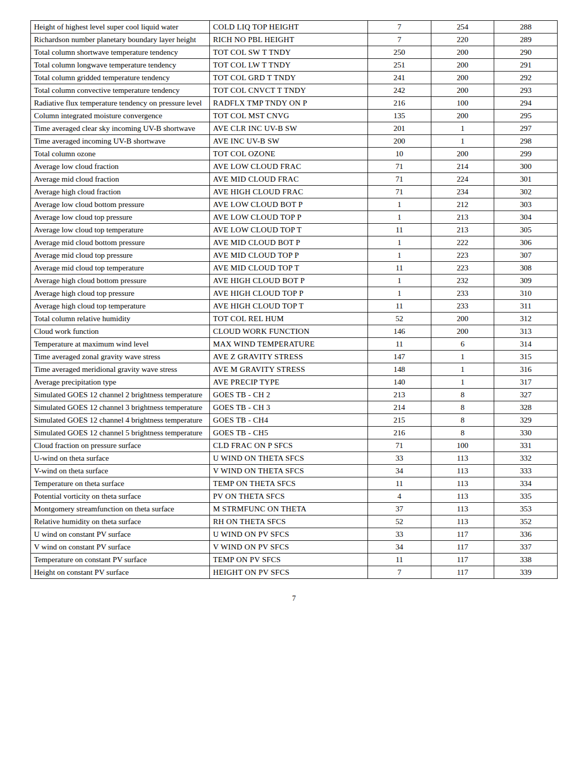| Height of highest level super cool liquid water | COLD LIQ TOP HEIGHT | 7 | 254 | 288 |
| Richardson number planetary boundary layer height | RICH NO PBL HEIGHT | 7 | 220 | 289 |
| Total column shortwave temperature tendency | TOT COL SW T TNDY | 250 | 200 | 290 |
| Total column longwave temperature tendency | TOT COL LW T TNDY | 251 | 200 | 291 |
| Total column gridded temperature tendency | TOT COL GRD T TNDY | 241 | 200 | 292 |
| Total column convective temperature tendency | TOT COL CNVCT T TNDY | 242 | 200 | 293 |
| Radiative flux temperature tendency on pressure level | RADFLX TMP TNDY ON P | 216 | 100 | 294 |
| Column integrated moisture convergence | TOT COL MST CNVG | 135 | 200 | 295 |
| Time averaged clear sky incoming UV-B shortwave | AVE CLR INC UV-B SW | 201 | 1 | 297 |
| Time averaged incoming UV-B shortwave | AVE INC UV-B SW | 200 | 1 | 298 |
| Total column ozone | TOT COL OZONE | 10 | 200 | 299 |
| Average low cloud fraction | AVE LOW CLOUD FRAC | 71 | 214 | 300 |
| Average mid cloud fraction | AVE MID CLOUD FRAC | 71 | 224 | 301 |
| Average high cloud fraction | AVE HIGH CLOUD FRAC | 71 | 234 | 302 |
| Average low cloud bottom pressure | AVE LOW CLOUD BOT P | 1 | 212 | 303 |
| Average low cloud top pressure | AVE LOW CLOUD TOP P | 1 | 213 | 304 |
| Average low cloud top temperature | AVE LOW CLOUD TOP T | 11 | 213 | 305 |
| Average mid cloud bottom pressure | AVE MID CLOUD BOT P | 1 | 222 | 306 |
| Average mid cloud top pressure | AVE MID CLOUD TOP P | 1 | 223 | 307 |
| Average mid cloud top temperature | AVE MID CLOUD TOP T | 11 | 223 | 308 |
| Average high cloud bottom pressure | AVE HIGH CLOUD BOT P | 1 | 232 | 309 |
| Average high cloud top pressure | AVE HIGH CLOUD TOP P | 1 | 233 | 310 |
| Average high cloud top temperature | AVE HIGH CLOUD TOP T | 11 | 233 | 311 |
| Total column relative humidity | TOT COL REL HUM | 52 | 200 | 312 |
| Cloud work function | CLOUD WORK FUNCTION | 146 | 200 | 313 |
| Temperature at maximum wind level | MAX WIND TEMPERATURE | 11 | 6 | 314 |
| Time averaged zonal gravity wave stress | AVE Z GRAVITY STRESS | 147 | 1 | 315 |
| Time averaged meridional gravity wave stress | AVE M GRAVITY STRESS | 148 | 1 | 316 |
| Average precipitation type | AVE PRECIP TYPE | 140 | 1 | 317 |
| Simulated GOES 12 channel 2 brightness temperature | GOES TB - CH 2 | 213 | 8 | 327 |
| Simulated GOES 12 channel 3 brightness temperature | GOES TB - CH 3 | 214 | 8 | 328 |
| Simulated GOES 12 channel 4 brightness temperature | GOES TB - CH4 | 215 | 8 | 329 |
| Simulated GOES 12 channel 5 brightness temperature | GOES TB - CH5 | 216 | 8 | 330 |
| Cloud fraction on pressure surface | CLD FRAC ON P SFCS | 71 | 100 | 331 |
| U-wind on theta surface | U WIND ON THETA SFCS | 33 | 113 | 332 |
| V-wind on theta surface | V WIND ON THETA SFCS | 34 | 113 | 333 |
| Temperature on theta surface | TEMP ON THETA SFCS | 11 | 113 | 334 |
| Potential vorticity on theta surface | PV ON THETA SFCS | 4 | 113 | 335 |
| Montgomery streamfunction on theta surface | M STRMFUNC ON THETA | 37 | 113 | 353 |
| Relative humidity on theta surface | RH ON THETA SFCS | 52 | 113 | 352 |
| U wind on constant PV surface | U WIND ON PV SFCS | 33 | 117 | 336 |
| V wind on constant PV surface | V WIND ON PV SFCS | 34 | 117 | 337 |
| Temperature on constant PV surface | TEMP ON PV SFCS | 11 | 117 | 338 |
| Height on constant PV surface | HEIGHT ON PV SFCS | 7 | 117 | 339 |
7